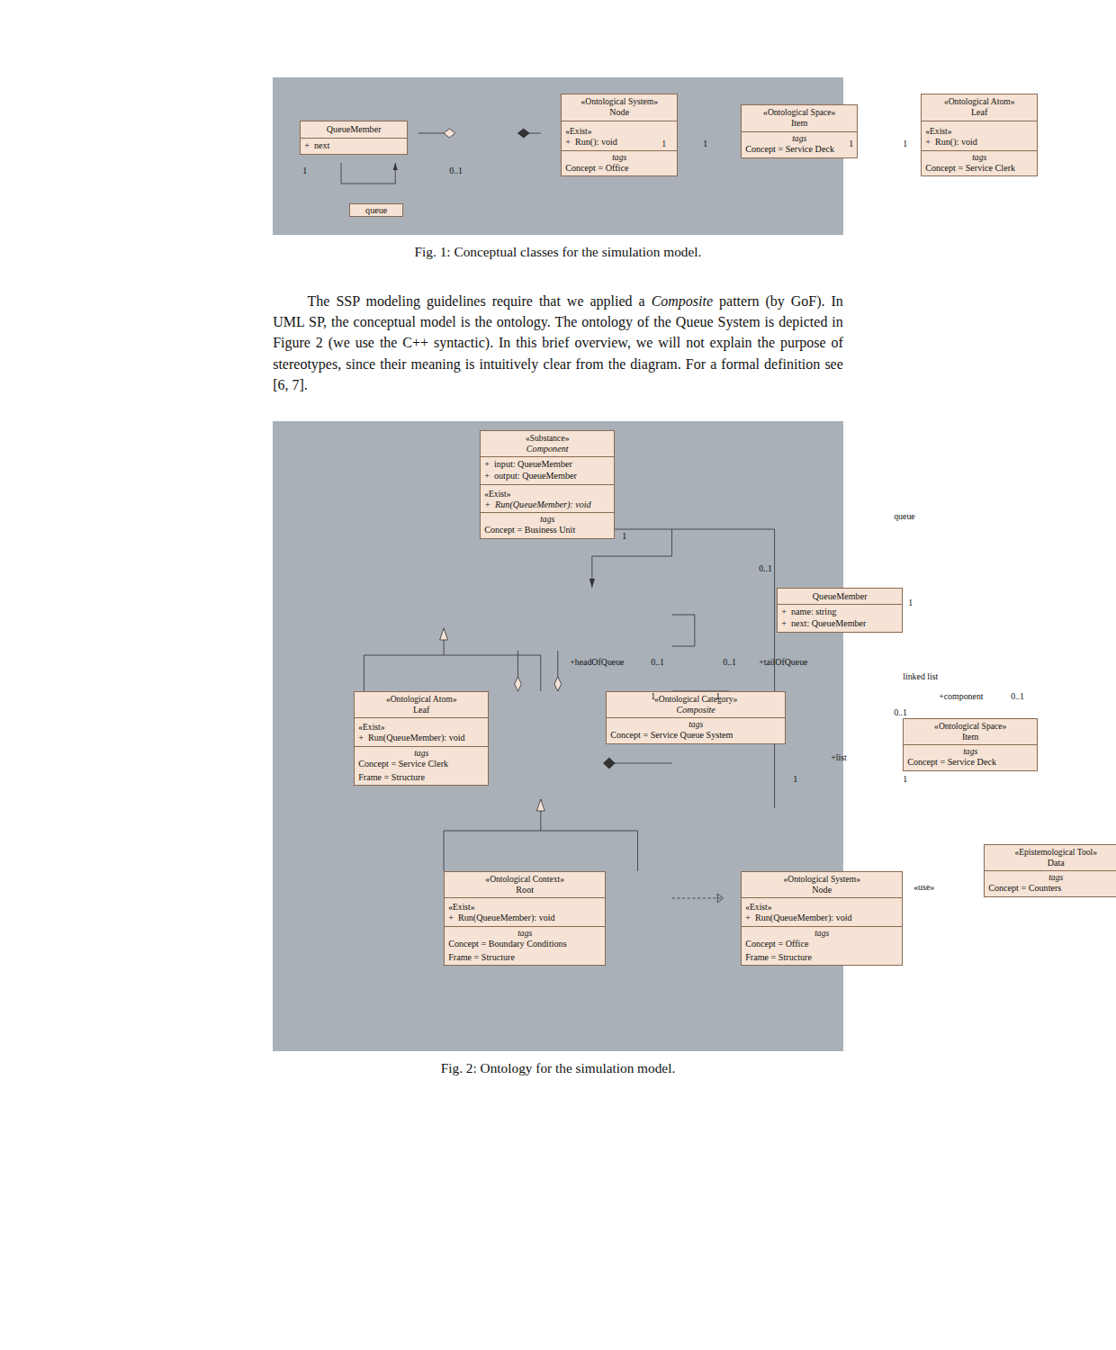QueueMember
+ next
«Ontological System»
Node
«Exist»
+ Run(): void
tags
Concept = Office
«Ontological Space»
Item
tags
Concept = Service Deck
«Ontological Atom»
Leaf
«Exist»
+ Run(): void
tags
Concept = Service Clerk
queue
1
0..1
1
1
1
1
Fig. 1: Conceptual classes for the simulation model.
The SSP modeling guidelines require that we applied a Composite pattern (by GoF). In UML SP, the conceptual model is the ontology. The ontology of the Queue System is depicted in Figure 2 (we use the C++ syntactic). In this brief overview, we will not explain the purpose of stereotypes, since their meaning is intuitively clear from the diagram. For a formal definition see [6, 7].
«Substance»
Component
+ input: QueueMember
+ output: QueueMember
«Exist»
+ Run(QueueMember): void
tags
Concept = Business Unit
QueueMember
+ name: string
+ next: QueueMember
«Ontological Atom»
Leaf
«Exist»
+ Run(QueueMember): void
tags
Concept = Service Clerk
Frame = Structure
«Ontological Category»
Composite
tags
Concept = Service Queue System
«Ontological Space»
Item
tags
Concept = Service Deck
«Ontological Context»
Root
«Exist»
+ Run(QueueMember): void
tags
Concept = Boundary Conditions
Frame = Structure
«Ontological System»
Node
«Exist»
+ Run(QueueMember): void
tags
Concept = Office
Frame = Structure
«Epistemological Tool»
Data
tags
Concept = Counters
queue
0..1
1
1
+headOfQueue
0..1
0..1
+tailOfQueue
1
1
linked list
+component
0..1
0..1
+list
1
1
«use»
Fig. 2: Ontology for the simulation model.